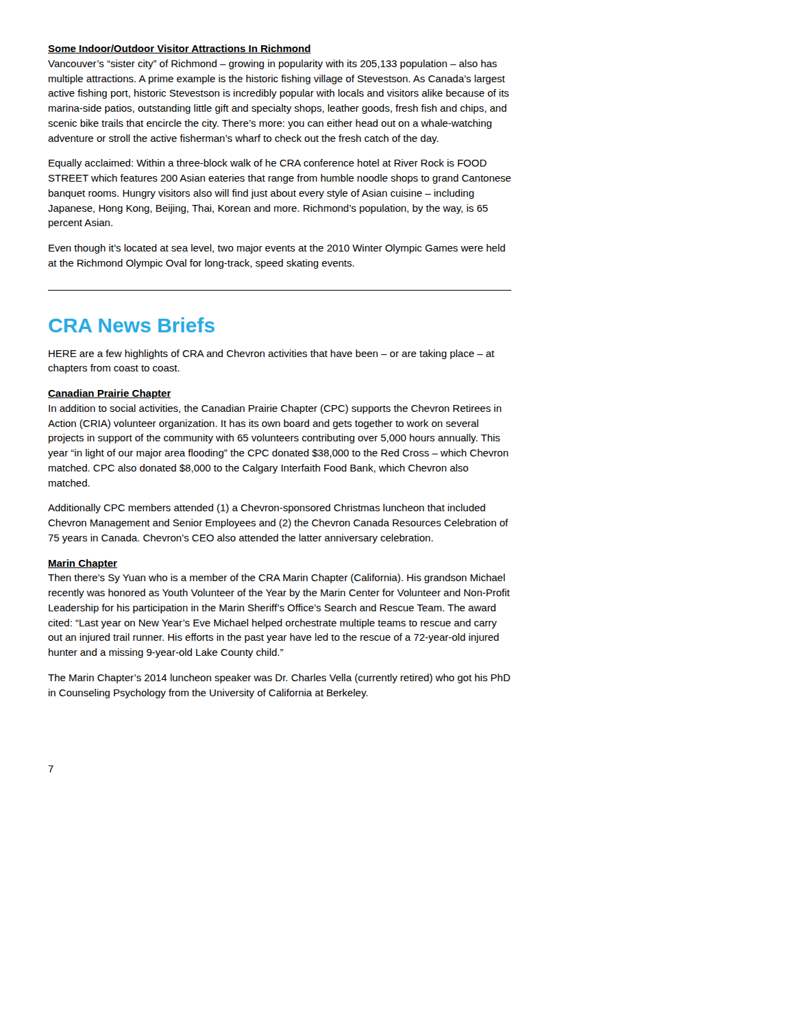Some Indoor/Outdoor Visitor Attractions In Richmond
Vancouver’s “sister city” of Richmond – growing in popularity with its 205,133 population – also has multiple attractions. A prime example is the historic fishing village of Stevestson. As Canada’s largest active fishing port, historic Stevestson is incredibly popular with locals and visitors alike because of its marina-side patios, outstanding little gift and specialty shops, leather goods, fresh fish and chips, and scenic bike trails that encircle the city. There’s more: you can either head out on a whale-watching adventure or stroll the active fisherman’s wharf to check out the fresh catch of the day.
Equally acclaimed: Within a three-block walk of he CRA conference hotel at River Rock is FOOD STREET which features 200 Asian eateries that range from humble noodle shops to grand Cantonese banquet rooms. Hungry visitors also will find just about every style of Asian cuisine – including Japanese, Hong Kong, Beijing, Thai, Korean and more. Richmond’s population, by the way, is 65 percent Asian.
Even though it’s located at sea level, two major events at the 2010 Winter Olympic Games were held at the Richmond Olympic Oval for long-track, speed skating events.
CRA News Briefs
HERE are a few highlights of CRA and Chevron activities that have been – or are taking place – at chapters from coast to coast.
Canadian Prairie Chapter
In addition to social activities, the Canadian Prairie Chapter (CPC) supports the Chevron Retirees in Action (CRIA) volunteer organization. It has its own board and gets together to work on several projects in support of the community with 65 volunteers contributing over 5,000 hours annually. This year “in light of our major area flooding” the CPC donated $38,000 to the Red Cross – which Chevron matched. CPC also donated $8,000 to the Calgary Interfaith Food Bank, which Chevron also matched.
Additionally CPC members attended (1) a Chevron-sponsored Christmas luncheon that included Chevron Management and Senior Employees and (2) the Chevron Canada Resources Celebration of 75 years in Canada. Chevron’s CEO also attended the latter anniversary celebration.
Marin Chapter
Then there’s Sy Yuan who is a member of the CRA Marin Chapter (California). His grandson Michael recently was honored as Youth Volunteer of the Year by the Marin Center for Volunteer and Non-Profit Leadership for his participation in the Marin Sheriff’s Office’s Search and Rescue Team. The award cited: “Last year on New Year’s Eve Michael helped orchestrate multiple teams to rescue and carry out an injured trail runner. His efforts in the past year have led to the rescue of a 72-year-old injured hunter and a missing 9-year-old Lake County child.”
The Marin Chapter’s 2014 luncheon speaker was Dr. Charles Vella (currently retired) who got his PhD in Counseling Psychology from the University of California at Berkeley.
7